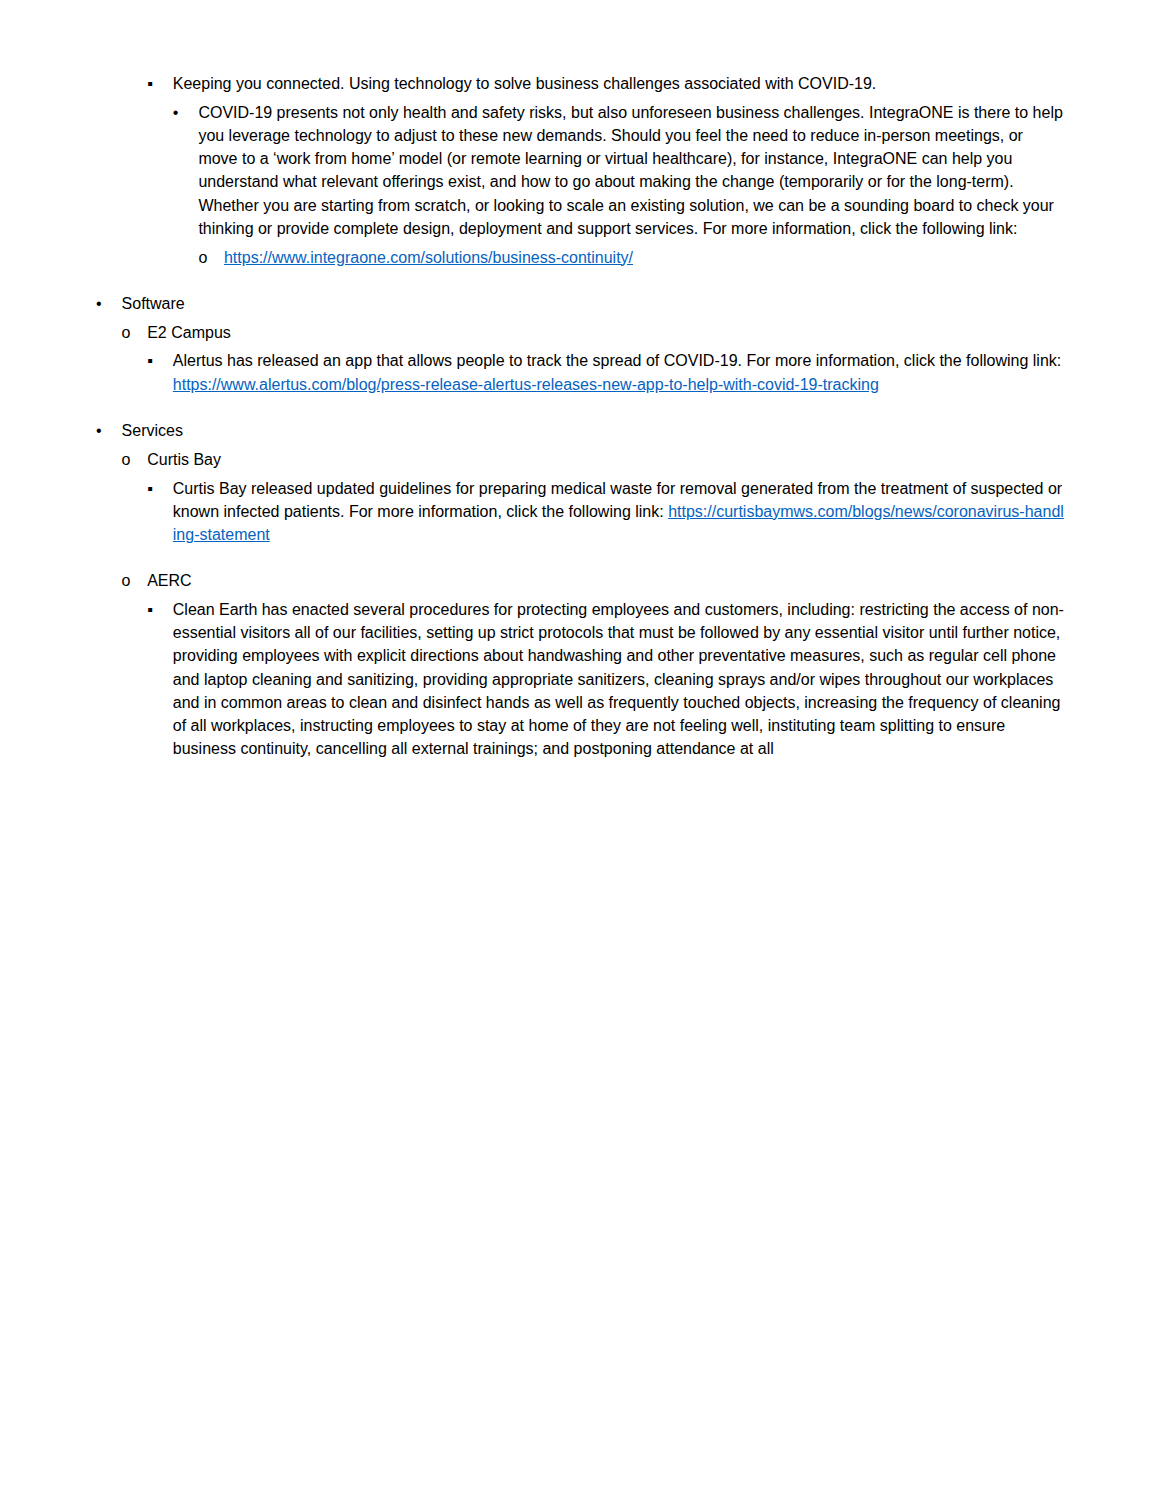Keeping you connected. Using technology to solve business challenges associated with COVID-19.
COVID-19 presents not only health and safety risks, but also unforeseen business challenges. IntegraONE is there to help you leverage technology to adjust to these new demands. Should you feel the need to reduce in-person meetings, or move to a ‘work from home’ model (or remote learning or virtual healthcare), for instance, IntegraONE can help you understand what relevant offerings exist, and how to go about making the change (temporarily or for the long-term). Whether you are starting from scratch, or looking to scale an existing solution, we can be a sounding board to check your thinking or provide complete design, deployment and support services. For more information, click the following link:
https://www.integraone.com/solutions/business-continuity/
Software
E2 Campus
Alertus has released an app that allows people to track the spread of COVID-19. For more information, click the following link: https://www.alertus.com/blog/press-release-alertus-releases-new-app-to-help-with-covid-19-tracking
Services
Curtis Bay
Curtis Bay released updated guidelines for preparing medical waste for removal generated from the treatment of suspected or known infected patients. For more information, click the following link: https://curtisbaymws.com/blogs/news/coronavirus-handling-statement
AERC
Clean Earth has enacted several procedures for protecting employees and customers, including: restricting the access of non-essential visitors all of our facilities, setting up strict protocols that must be followed by any essential visitor until further notice, providing employees with explicit directions about handwashing and other preventative measures, such as regular cell phone and laptop cleaning and sanitizing, providing appropriate sanitizers, cleaning sprays and/or wipes throughout our workplaces and in common areas to clean and disinfect hands as well as frequently touched objects, increasing the frequency of cleaning of all workplaces, instructing employees to stay at home of they are not feeling well, instituting team splitting to ensure business continuity, cancelling all external trainings; and postponing attendance at all